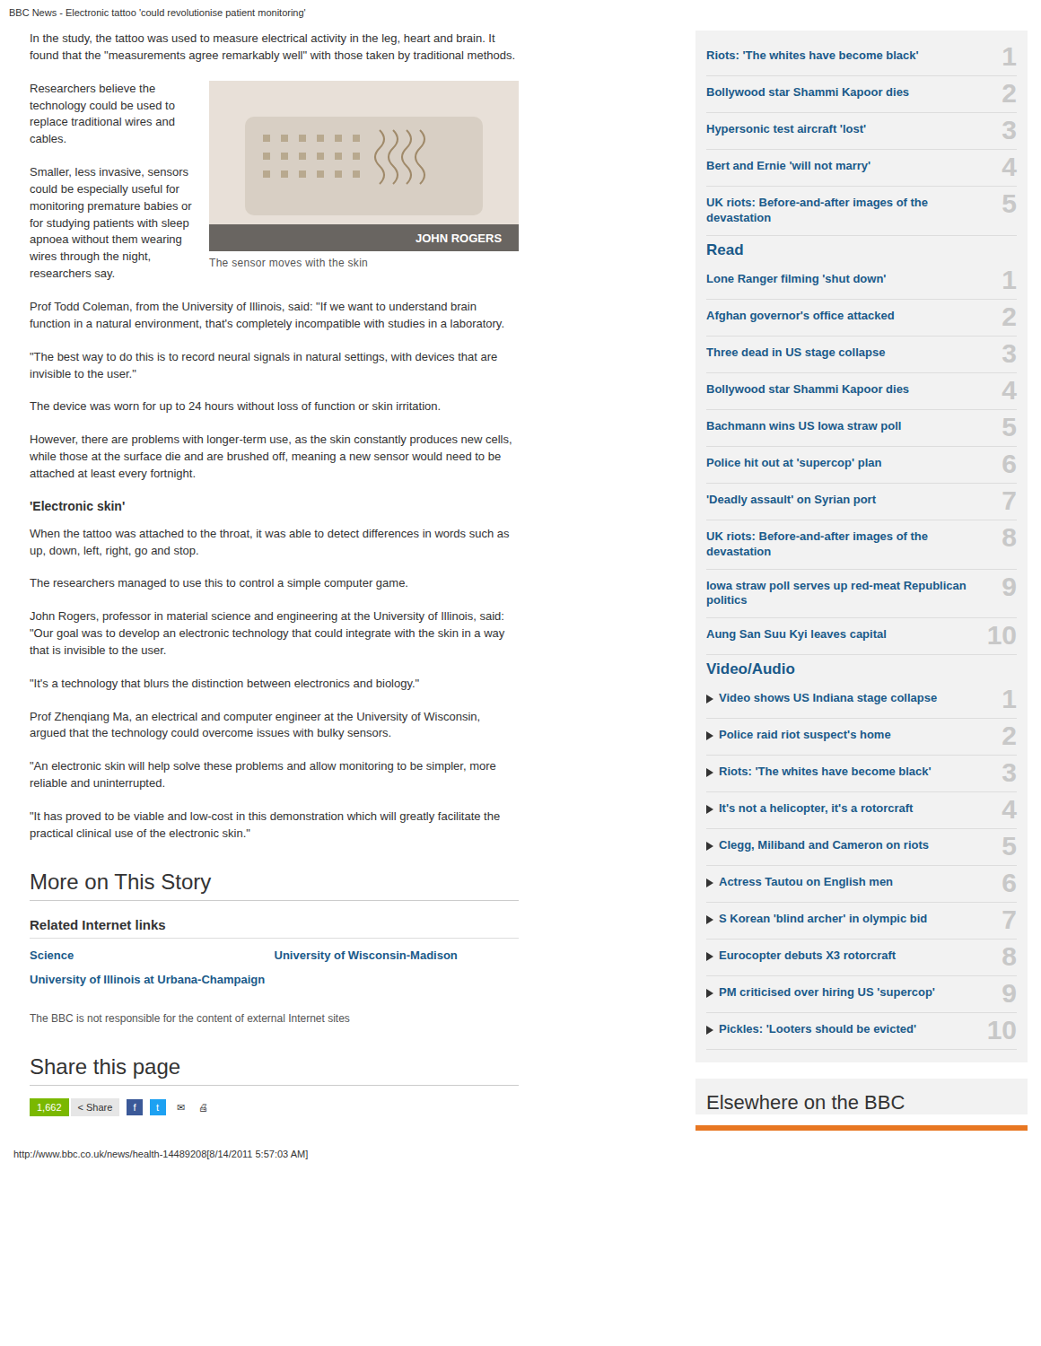BBC News - Electronic tattoo 'could revolutionise patient monitoring'
In the study, the tattoo was used to measure electrical activity in the leg, heart and brain. It found that the "measurements agree remarkably well" with those taken by traditional methods.
The sensor moves with the skin
Researchers believe the technology could be used to replace traditional wires and cables.
Smaller, less invasive, sensors could be especially useful for monitoring premature babies or for studying patients with sleep apnoea without them wearing wires through the night, researchers say.
Prof Todd Coleman, from the University of Illinois, said: "If we want to understand brain function in a natural environment, that's completely incompatible with studies in a laboratory.
"The best way to do this is to record neural signals in natural settings, with devices that are invisible to the user."
The device was worn for up to 24 hours without loss of function or skin irritation.
However, there are problems with longer-term use, as the skin constantly produces new cells, while those at the surface die and are brushed off, meaning a new sensor would need to be attached at least every fortnight.
'Electronic skin'
When the tattoo was attached to the throat, it was able to detect differences in words such as up, down, left, right, go and stop.
The researchers managed to use this to control a simple computer game.
John Rogers, professor in material science and engineering at the University of Illinois, said: "Our goal was to develop an electronic technology that could integrate with the skin in a way that is invisible to the user.
"It's a technology that blurs the distinction between electronics and biology."
Prof Zhenqiang Ma, an electrical and computer engineer at the University of Wisconsin, argued that the technology could overcome issues with bulky sensors.
"An electronic skin will help solve these problems and allow monitoring to be simpler, more reliable and uninterrupted.
"It has proved to be viable and low-cost in this demonstration which will greatly facilitate the practical clinical use of the electronic skin."
More on This Story
Related Internet links
Science
University of Illinois at Urbana-Champaign
University of Wisconsin-Madison
The BBC is not responsible for the content of external Internet sites
Share this page
1,662< Share f t ✉ 🖨
Riots: 'The whites have become black'1
Bollywood star Shammi Kapoor dies 2
Hypersonic test aircraft 'lost'3
Bert and Ernie 'will not marry'4
UK riots: Before-and-after images of the devastation 5
Read
Lone Ranger filming 'shut down'1
Afghan governor's office attacked 2
Three dead in US stage collapse 3
Bollywood star Shammi Kapoor dies 4
Bachmann wins US Iowa straw poll 5
Police hit out at 'supercop' plan 6
'Deadly assault' on Syrian port 7
UK riots: Before-and-after images of the devastation 8
Iowa straw poll serves up red-meat Republican politics 9
Aung San Suu Kyi leaves capital 10
Video/Audio
Video shows US Indiana stage collapse 1
Police raid riot suspect's home 2
Riots: 'The whites have become black'3
It's not a helicopter, it's a rotorcraft 4
Clegg, Miliband and Cameron on riots 5
Actress Tautou on English men 6
S Korean 'blind archer' in olympic bid 7
Eurocopter debuts X3 rotorcraft 8
PM criticised over hiring US 'supercop'9
Pickles: 'Looters should be evicted'10
Elsewhere on the BBC
http://www.bbc.co.uk/news/health-14489208[8/14/2011 5:57:03 AM]